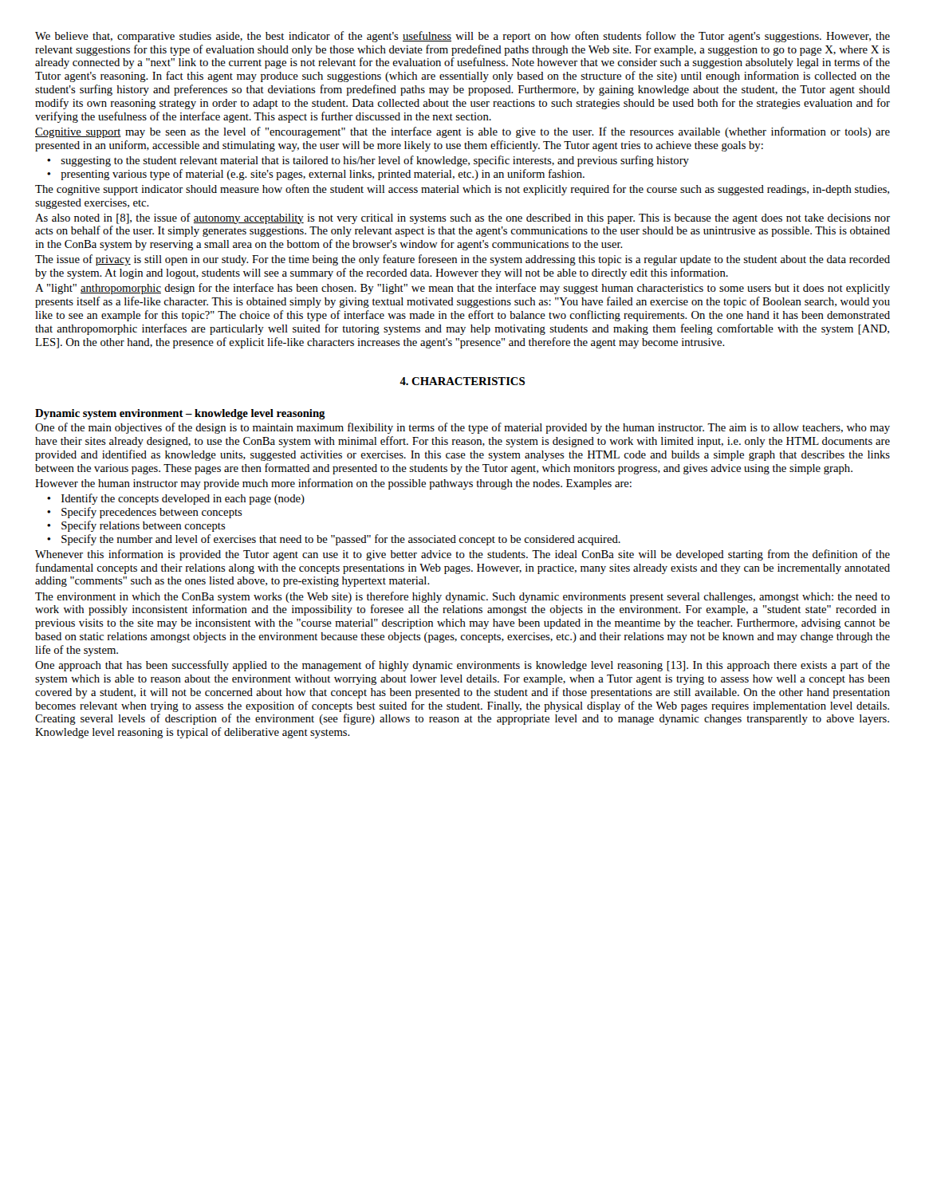We believe that, comparative studies aside, the best indicator of the agent's usefulness will be a report on how often students follow the Tutor agent's suggestions. However, the relevant suggestions for this type of evaluation should only be those which deviate from predefined paths through the Web site. For example, a suggestion to go to page X, where X is already connected by a "next" link to the current page is not relevant for the evaluation of usefulness. Note however that we consider such a suggestion absolutely legal in terms of the Tutor agent's reasoning. In fact this agent may produce such suggestions (which are essentially only based on the structure of the site) until enough information is collected on the student's surfing history and preferences so that deviations from predefined paths may be proposed. Furthermore, by gaining knowledge about the student, the Tutor agent should modify its own reasoning strategy in order to adapt to the student. Data collected about the user reactions to such strategies should be used both for the strategies evaluation and for verifying the usefulness of the interface agent. This aspect is further discussed in the next section.
Cognitive support may be seen as the level of "encouragement" that the interface agent is able to give to the user. If the resources available (whether information or tools) are presented in an uniform, accessible and stimulating way, the user will be more likely to use them efficiently. The Tutor agent tries to achieve these goals by:
suggesting to the student relevant material that is tailored to his/her level of knowledge, specific interests, and previous surfing history
presenting various type of material (e.g. site's pages, external links, printed material, etc.) in an uniform fashion.
The cognitive support indicator should measure how often the student will access material which is not explicitly required for the course such as suggested readings, in-depth studies, suggested exercises, etc.
As also noted in [8], the issue of autonomy acceptability is not very critical in systems such as the one described in this paper. This is because the agent does not take decisions nor acts on behalf of the user. It simply generates suggestions. The only relevant aspect is that the agent's communications to the user should be as unintrusive as possible. This is obtained in the ConBa system by reserving a small area on the bottom of the browser's window for agent's communications to the user.
The issue of privacy is still open in our study. For the time being the only feature foreseen in the system addressing this topic is a regular update to the student about the data recorded by the system. At login and logout, students will see a summary of the recorded data. However they will not be able to directly edit this information.
A "light" anthropomorphic design for the interface has been chosen. By "light" we mean that the interface may suggest human characteristics to some users but it does not explicitly presents itself as a life-like character. This is obtained simply by giving textual motivated suggestions such as: "You have failed an exercise on the topic of Boolean search, would you like to see an example for this topic?" The choice of this type of interface was made in the effort to balance two conflicting requirements. On the one hand it has been demonstrated that anthropomorphic interfaces are particularly well suited for tutoring systems and may help motivating students and making them feeling comfortable with the system [AND, LES]. On the other hand, the presence of explicit life-like characters increases the agent's "presence" and therefore the agent may become intrusive.
4. CHARACTERISTICS
Dynamic system environment – knowledge level reasoning
One of the main objectives of the design is to maintain maximum flexibility in terms of the type of material provided by the human instructor. The aim is to allow teachers, who may have their sites already designed, to use the ConBa system with minimal effort. For this reason, the system is designed to work with limited input, i.e. only the HTML documents are provided and identified as knowledge units, suggested activities or exercises. In this case the system analyses the HTML code and builds a simple graph that describes the links between the various pages. These pages are then formatted and presented to the students by the Tutor agent, which monitors progress, and gives advice using the simple graph.
However the human instructor may provide much more information on the possible pathways through the nodes. Examples are:
Identify the concepts developed in each page (node)
Specify precedences between concepts
Specify relations between concepts
Specify the number and level of exercises that need to be "passed" for the associated concept to be considered acquired.
Whenever this information is provided the Tutor agent can use it to give better advice to the students. The ideal ConBa site will be developed starting from the definition of the fundamental concepts and their relations along with the concepts presentations in Web pages. However, in practice, many sites already exists and they can be incrementally annotated adding "comments" such as the ones listed above, to pre-existing hypertext material.
The environment in which the ConBa system works (the Web site) is therefore highly dynamic. Such dynamic environments present several challenges, amongst which: the need to work with possibly inconsistent information and the impossibility to foresee all the relations amongst the objects in the environment. For example, a "student state" recorded in previous visits to the site may be inconsistent with the "course material" description which may have been updated in the meantime by the teacher. Furthermore, advising cannot be based on static relations amongst objects in the environment because these objects (pages, concepts, exercises, etc.) and their relations may not be known and may change through the life of the system.
One approach that has been successfully applied to the management of highly dynamic environments is knowledge level reasoning [13]. In this approach there exists a part of the system which is able to reason about the environment without worrying about lower level details. For example, when a Tutor agent is trying to assess how well a concept has been covered by a student, it will not be concerned about how that concept has been presented to the student and if those presentations are still available. On the other hand presentation becomes relevant when trying to assess the exposition of concepts best suited for the student. Finally, the physical display of the Web pages requires implementation level details. Creating several levels of description of the environment (see figure) allows to reason at the appropriate level and to manage dynamic changes transparently to above layers. Knowledge level reasoning is typical of deliberative agent systems.